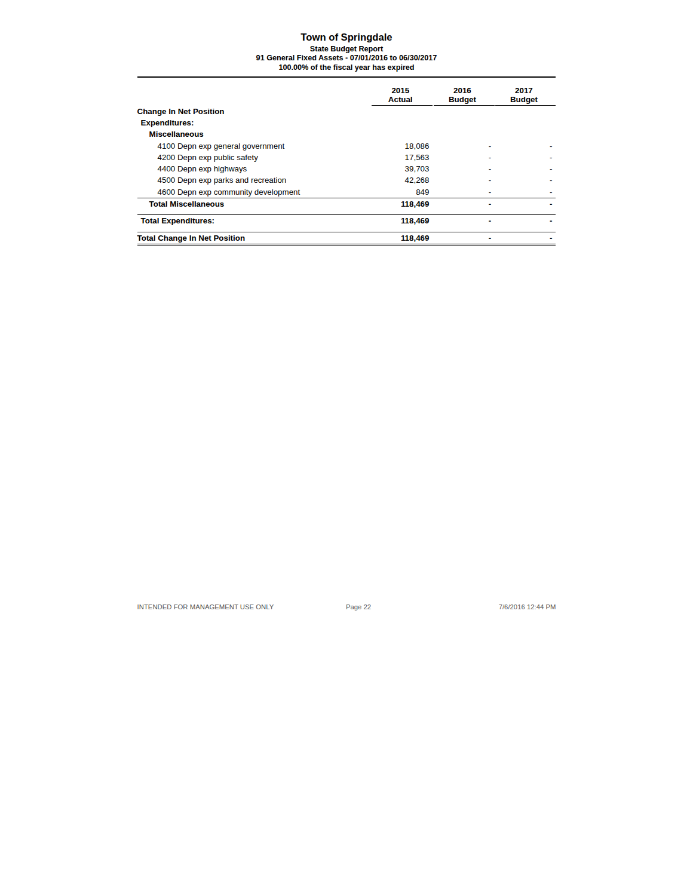Town of Springdale
State Budget Report
91 General Fixed Assets - 07/01/2016 to 06/30/2017
100.00% of the fiscal year has expired
| | 2015 Actual | | 2016 Budget | | 2017 Budget |
| --- | --- | --- | --- | --- | --- |
| Change In Net Position | | | | | |
| Expenditures: | | | | | |
| Miscellaneous | | | | | |
| 4100 Depn exp general government | 18,086 | | - | | - |
| 4200 Depn exp public safety | 17,563 | | - | | - |
| 4400 Depn exp highways | 39,703 | | - | | - |
| 4500 Depn exp parks and recreation | 42,268 | | - | | - |
| 4600 Depn exp community development | 849 | | - | | - |
| Total Miscellaneous | 118,469 | | - | | - |
| Total Expenditures: | 118,469 | | - | | - |
| Total Change In Net Position | 118,469 | | - | | - |
INTENDED FOR MANAGEMENT USE ONLY
Page 22
7/6/2016 12:44 PM